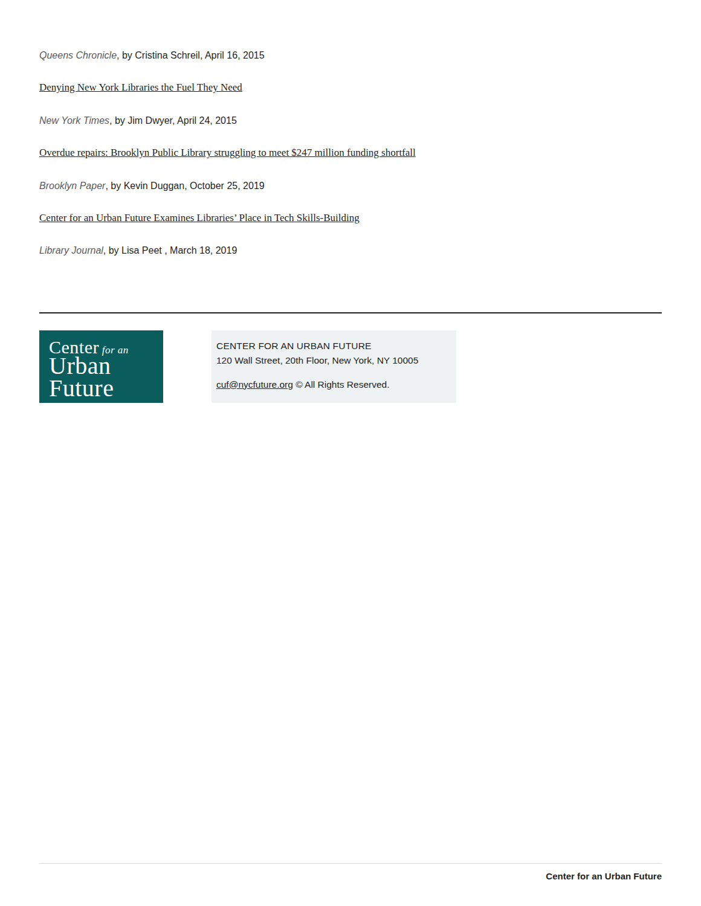Queens Chronicle, by Cristina Schreil, April 16, 2015
Denying New York Libraries the Fuel They Need
New York Times, by Jim Dwyer, April 24, 2015
Overdue repairs: Brooklyn Public Library struggling to meet $247 million funding shortfall
Brooklyn Paper, by Kevin Duggan, October 25, 2019
Center for an Urban Future Examines Libraries’ Place in Tech Skills-Building
Library Journal, by Lisa Peet , March 18, 2019
Center for an
Urban
Future
CENTER FOR AN URBAN FUTURE
120 Wall Street, 20th Floor, New York, NY 10005
cuf@nycfuture.org © All Rights Reserved.
Center for an Urban Future